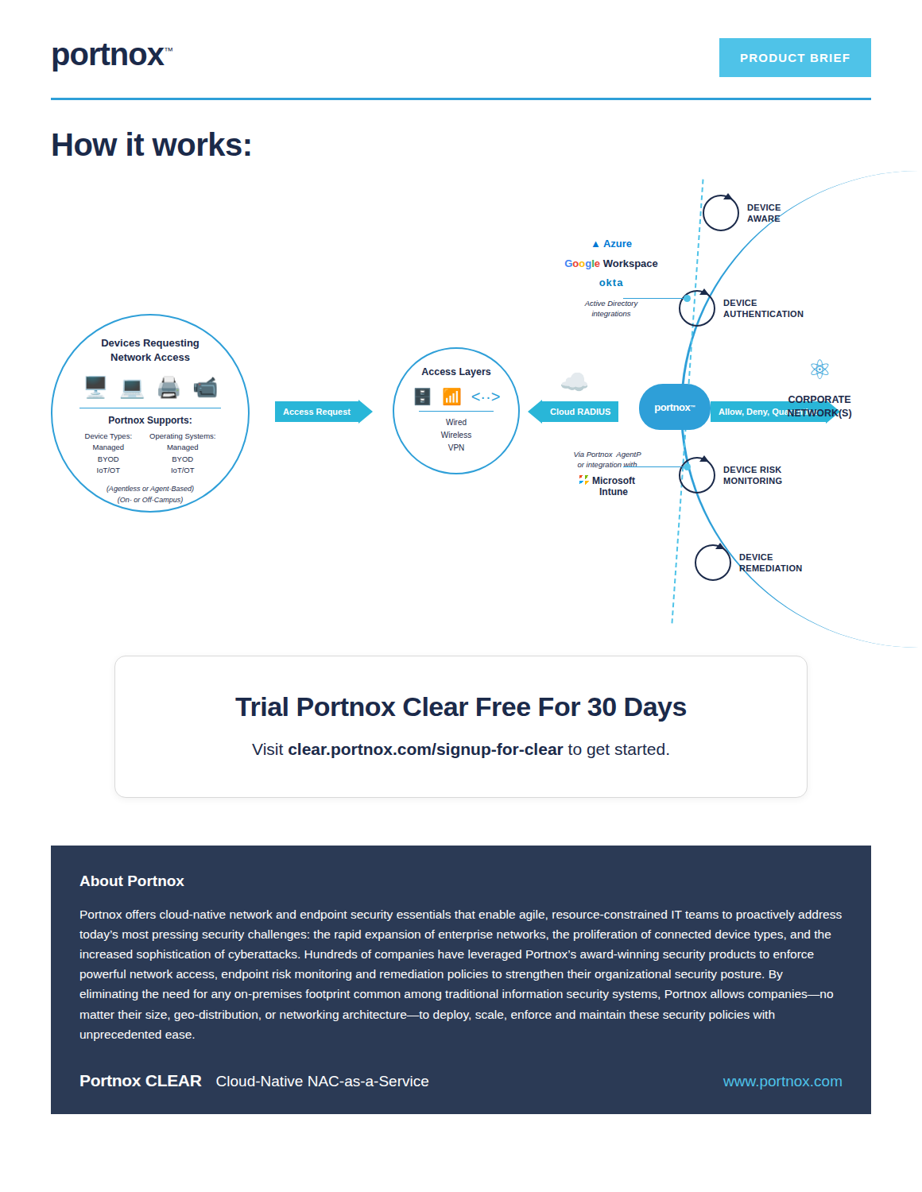portnox™
Product Brief
How it works:
Devices Requesting
Network Access
🖥️💻🖨️📹
Portnox Supports:
Device Types:
Managed
BYOD
IoT/OT
Operating Systems:
Managed
BYOD
IoT/OT
(Agentless or Agent-Based)
(On- or Off-Campus)
Access Request
Access Layers
🗄️📶<··>
Wired
Wireless
VPN
☁️
Cloud RADIUS
portnox™
Allow, Deny, Quarantine
⚛
CORPORATE
NETWORK(S)
▲ Azure
Google Workspace
okta
Active Directory
integrations
Via Portnox AgentP
or integration with
Microsoft
Intune
DEVICE
AWARE
DEVICE
AUTHENTICATION
DEVICE RISK
MONITORING
DEVICE
REMEDIATION
Trial Portnox Clear Free For 30 Days
Visit clear.portnox.com/signup-for-clear to get started.
About Portnox
Portnox offers cloud-native network and endpoint security essentials that enable agile, resource-constrained IT teams to proactively address today’s most pressing security challenges: the rapid expansion of enterprise networks, the proliferation of connected device types, and the increased sophistication of cyberattacks. Hundreds of companies have leveraged Portnox’s award-winning security products to enforce powerful network access, endpoint risk monitoring and remediation policies to strengthen their organizational security posture. By eliminating the need for any on-premises footprint common among traditional information security systems, Portnox allows companies—no matter their size, geo-distribution, or networking architecture—to deploy, scale, enforce and maintain these security policies with unprecedented ease.
Portnox CLEAR Cloud-Native NAC-as-a-Service www.portnox.com